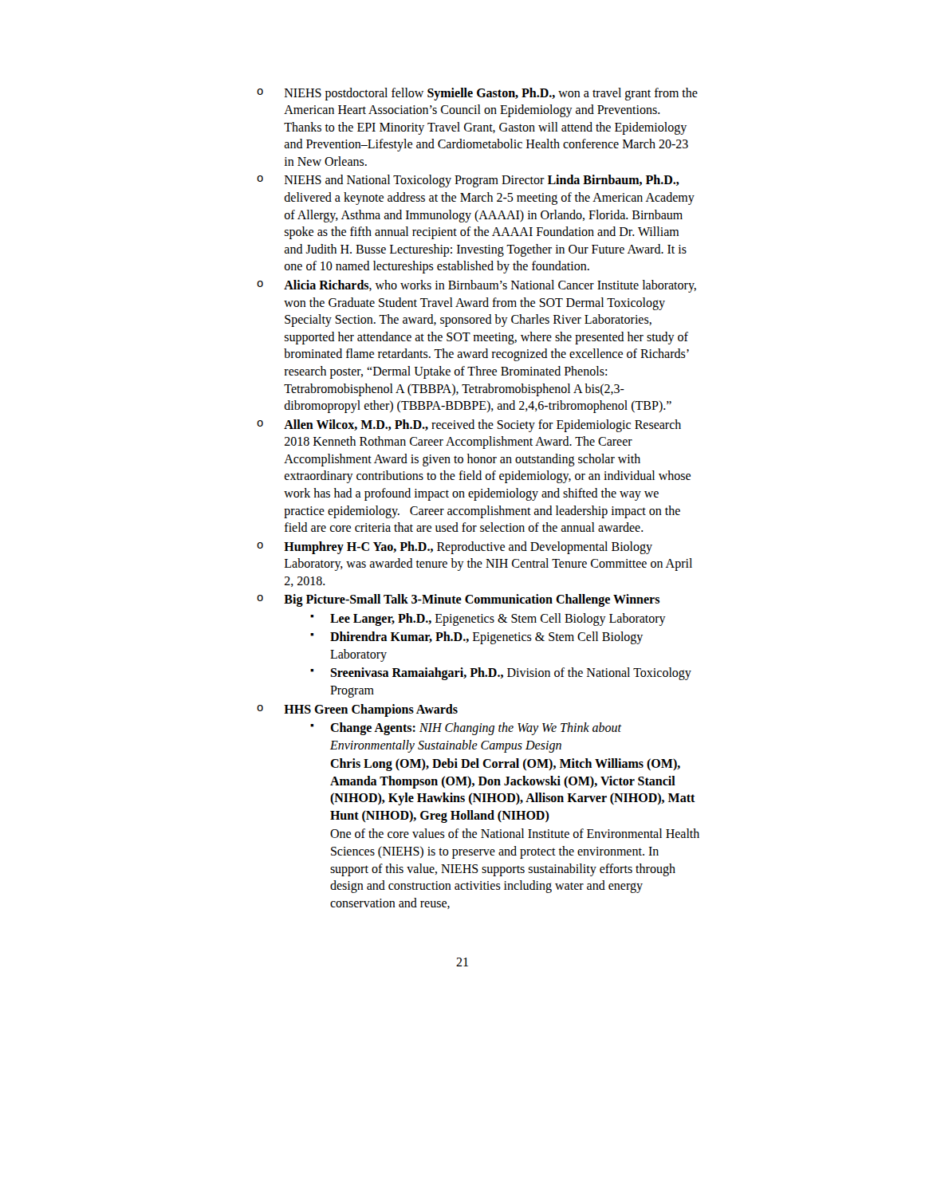NIEHS postdoctoral fellow Symielle Gaston, Ph.D., won a travel grant from the American Heart Association’s Council on Epidemiology and Preventions. Thanks to the EPI Minority Travel Grant, Gaston will attend the Epidemiology and Prevention–Lifestyle and Cardiometabolic Health conference March 20-23 in New Orleans.
NIEHS and National Toxicology Program Director Linda Birnbaum, Ph.D., delivered a keynote address at the March 2-5 meeting of the American Academy of Allergy, Asthma and Immunology (AAAAI) in Orlando, Florida. Birnbaum spoke as the fifth annual recipient of the AAAAI Foundation and Dr. William and Judith H. Busse Lectureship: Investing Together in Our Future Award. It is one of 10 named lectureships established by the foundation.
Alicia Richards, who works in Birnbaum’s National Cancer Institute laboratory, won the Graduate Student Travel Award from the SOT Dermal Toxicology Specialty Section. The award, sponsored by Charles River Laboratories, supported her attendance at the SOT meeting, where she presented her study of brominated flame retardants. The award recognized the excellence of Richards’ research poster, “Dermal Uptake of Three Brominated Phenols: Tetrabromobisphenol A (TBBPA), Tetrabromobisphenol A bis(2,3-dibromopropyl ether) (TBBPA-BDBPE), and 2,4,6-tribromophenol (TBP).”
Allen Wilcox, M.D., Ph.D., received the Society for Epidemiologic Research 2018 Kenneth Rothman Career Accomplishment Award. The Career Accomplishment Award is given to honor an outstanding scholar with extraordinary contributions to the field of epidemiology, or an individual whose work has had a profound impact on epidemiology and shifted the way we practice epidemiology. Career accomplishment and leadership impact on the field are core criteria that are used for selection of the annual awardee.
Humphrey H-C Yao, Ph.D., Reproductive and Developmental Biology Laboratory, was awarded tenure by the NIH Central Tenure Committee on April 2, 2018.
Big Picture-Small Talk 3-Minute Communication Challenge Winners
Lee Langer, Ph.D., Epigenetics & Stem Cell Biology Laboratory
Dhirendra Kumar, Ph.D., Epigenetics & Stem Cell Biology Laboratory
Sreenivasa Ramaiahgari, Ph.D., Division of the National Toxicology Program
HHS Green Champions Awards
Change Agents: NIH Changing the Way We Think about Environmentally Sustainable Campus Design
Chris Long (OM), Debi Del Corral (OM), Mitch Williams (OM), Amanda Thompson (OM), Don Jackowski (OM), Victor Stancil (NIHOD), Kyle Hawkins (NIHOD), Allison Karver (NIHOD), Matt Hunt (NIHOD), Greg Holland (NIHOD)
One of the core values of the National Institute of Environmental Health Sciences (NIEHS) is to preserve and protect the environment. In support of this value, NIEHS supports sustainability efforts through design and construction activities including water and energy conservation and reuse,
21